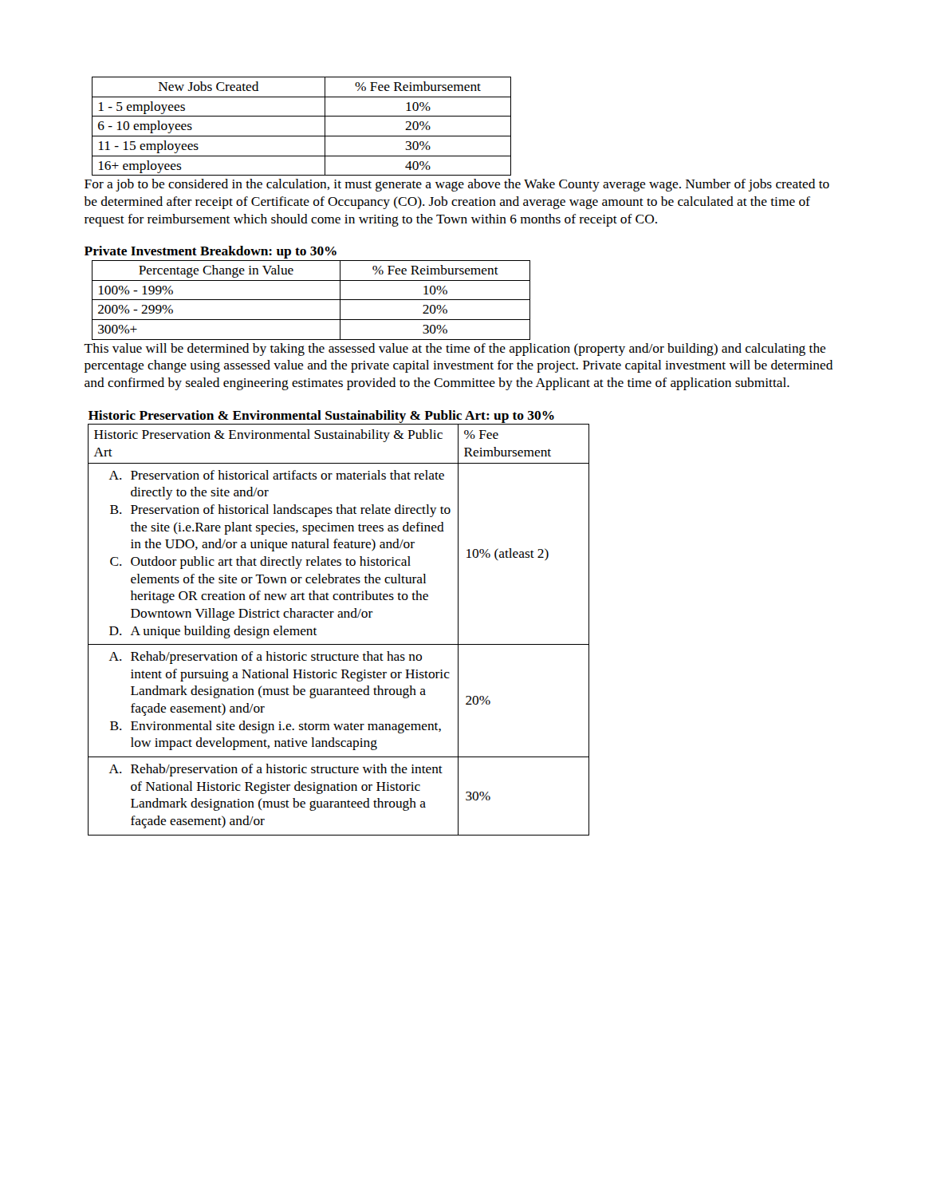| New Jobs Created | % Fee Reimbursement |
| --- | --- |
| 1 - 5 employees | 10% |
| 6 - 10 employees | 20% |
| 11 - 15 employees | 30% |
| 16+ employees | 40% |
For a job to be considered in the calculation, it must generate a wage above the Wake County average wage. Number of jobs created to be determined after receipt of Certificate of Occupancy (CO). Job creation and average wage amount to be calculated at the time of request for reimbursement which should come in writing to the Town within 6 months of receipt of CO.
Private Investment Breakdown: up to 30%
| Percentage Change in Value | % Fee Reimbursement |
| --- | --- |
| 100% - 199% | 10% |
| 200% - 299% | 20% |
| 300%+ | 30% |
This value will be determined by taking the assessed value at the time of the application (property and/or building) and calculating the percentage change using assessed value and the private capital investment for the project. Private capital investment will be determined and confirmed by sealed engineering estimates provided to the Committee by the Applicant at the time of application submittal.
Historic Preservation & Environmental Sustainability & Public Art: up to 30%
| Historic Preservation & Environmental Sustainability & Public Art | % Fee Reimbursement |
| --- | --- |
| Preservation of historical artifacts or materials that relate directly to the site and/or Preservation of historical landscapes that relate directly to the site (i.e.Rare plant species, specimen trees as defined in the UDO, and/or a unique natural feature) and/or Outdoor public art that directly relates to historical elements of the site or Town or celebrates the cultural heritage OR creation of new art that contributes to the Downtown Village District character and/or A unique building design element | 10% (atleast 2) |
| Rehab/preservation of a historic structure that has no intent of pursuing a National Historic Register or Historic Landmark designation (must be guaranteed through a façade easement) and/or Environmental site design i.e. storm water management, low impact development, native landscaping | 20% |
| Rehab/preservation of a historic structure with the intent of National Historic Register designation or Historic Landmark designation (must be guaranteed through a façade easement) and/or | 30% |